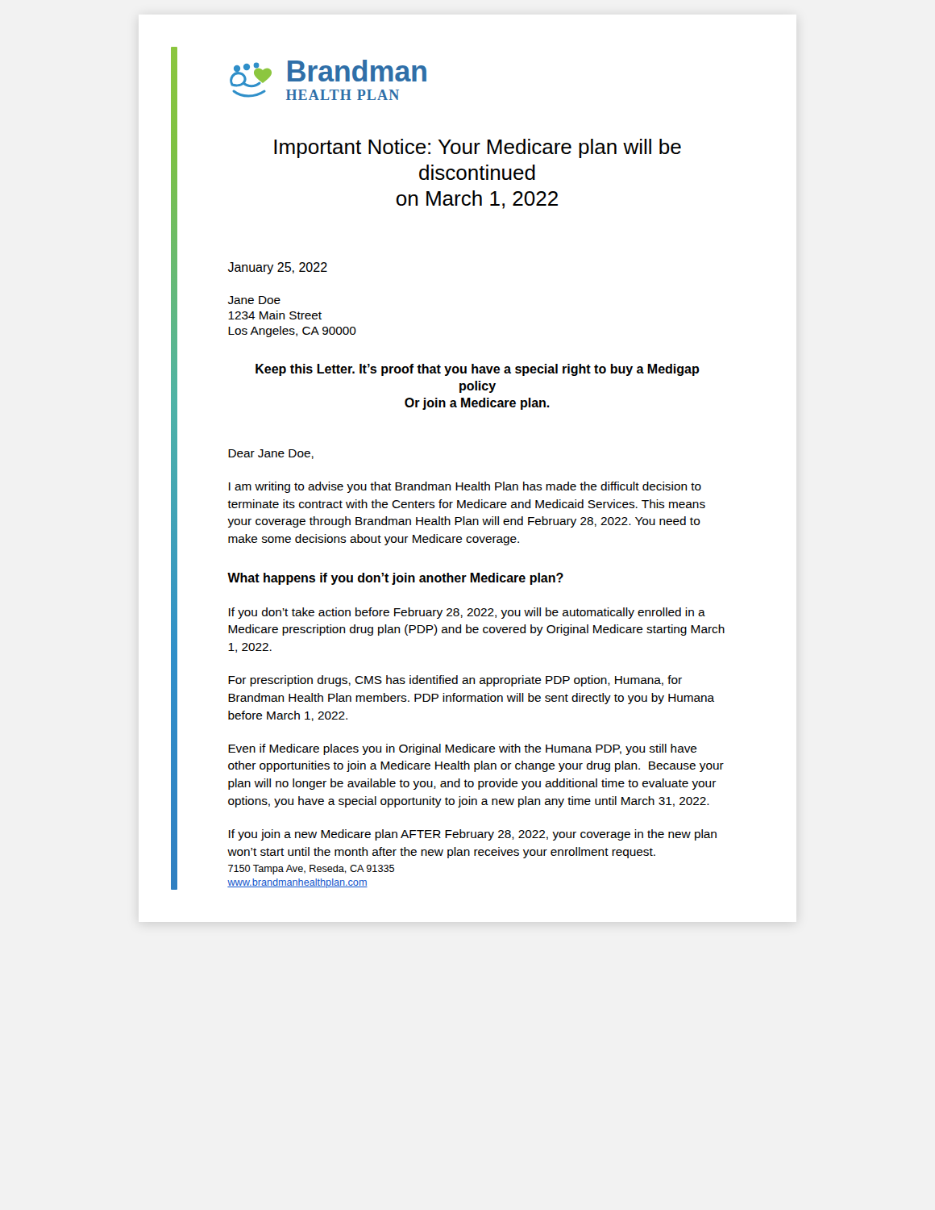Brandman
HEALTH PLAN
Important Notice: Your Medicare plan will be discontinued
on March 1, 2022
January 25, 2022
Jane Doe
1234 Main Street
Los Angeles, CA 90000
Keep this Letter. It’s proof that you have a special right to buy a Medigap policy
Or join a Medicare plan.
Dear Jane Doe,
I am writing to advise you that Brandman Health Plan has made the difficult decision to terminate its contract with the Centers for Medicare and Medicaid Services. This means your coverage through Brandman Health Plan will end February 28, 2022. You need to make some decisions about your Medicare coverage.
What happens if you don’t join another Medicare plan?
If you don’t take action before February 28, 2022, you will be automatically enrolled in a Medicare prescription drug plan (PDP) and be covered by Original Medicare starting March 1, 2022.
For prescription drugs, CMS has identified an appropriate PDP option, Humana, for Brandman Health Plan members. PDP information will be sent directly to you by Humana before March 1, 2022.
Even if Medicare places you in Original Medicare with the Humana PDP, you still have other opportunities to join a Medicare Health plan or change your drug plan. Because your plan will no longer be available to you, and to provide you additional time to evaluate your options, you have a special opportunity to join a new plan any time until March 31, 2022.
If you join a new Medicare plan AFTER February 28, 2022, your coverage in the new plan won’t start until the month after the new plan receives your enrollment request.
7150 Tampa Ave, Reseda, CA 91335
www.brandmanhealthplan.com